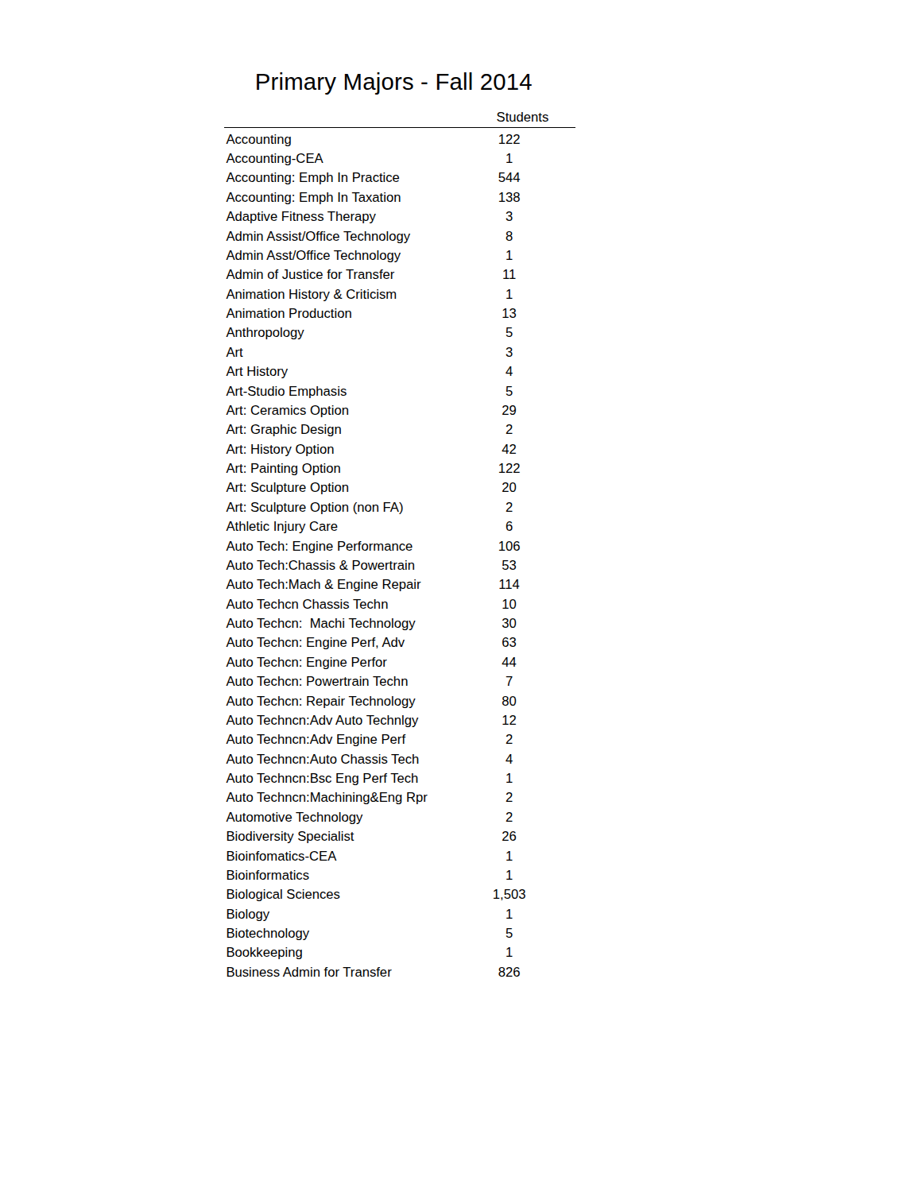Primary Majors - Fall 2014
| | Students |
| --- | --- |
| Accounting | 122 |
| Accounting-CEA | 1 |
| Accounting: Emph In Practice | 544 |
| Accounting: Emph In Taxation | 138 |
| Adaptive Fitness Therapy | 3 |
| Admin Assist/Office Technology | 8 |
| Admin Asst/Office Technology | 1 |
| Admin of Justice for Transfer | 11 |
| Animation History & Criticism | 1 |
| Animation Production | 13 |
| Anthropology | 5 |
| Art | 3 |
| Art History | 4 |
| Art-Studio Emphasis | 5 |
| Art: Ceramics Option | 29 |
| Art: Graphic Design | 2 |
| Art: History Option | 42 |
| Art: Painting Option | 122 |
| Art: Sculpture Option | 20 |
| Art: Sculpture Option (non FA) | 2 |
| Athletic Injury Care | 6 |
| Auto Tech: Engine Performance | 106 |
| Auto Tech:Chassis & Powertrain | 53 |
| Auto Tech:Mach & Engine Repair | 114 |
| Auto Techcn Chassis Techn | 10 |
| Auto Techcn: Machi Technology | 30 |
| Auto Techcn: Engine Perf, Adv | 63 |
| Auto Techcn: Engine Perfor | 44 |
| Auto Techcn: Powertrain Techn | 7 |
| Auto Techcn: Repair Technology | 80 |
| Auto Techncn:Adv Auto Technlgy | 12 |
| Auto Techncn:Adv Engine Perf | 2 |
| Auto Techncn:Auto Chassis Tech | 4 |
| Auto Techncn:Bsc Eng Perf Tech | 1 |
| Auto Techncn:Machining&Eng Rpr | 2 |
| Automotive Technology | 2 |
| Biodiversity Specialist | 26 |
| Bioinfomatics-CEA | 1 |
| Bioinformatics | 1 |
| Biological Sciences | 1,503 |
| Biology | 1 |
| Biotechnology | 5 |
| Bookkeeping | 1 |
| Business Admin for Transfer | 826 |